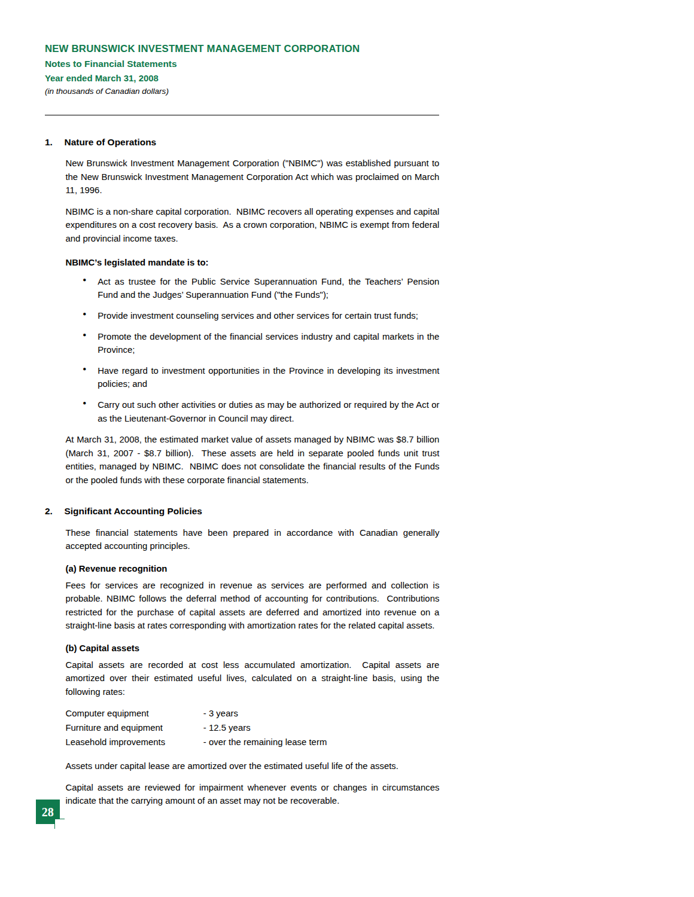New Brunswick Investment Management Corporation
Notes to Financial Statements
Year ended March 31, 2008
(in thousands of Canadian dollars)
1. Nature of Operations
New Brunswick Investment Management Corporation ("NBIMC") was established pursuant to the New Brunswick Investment Management Corporation Act which was proclaimed on March 11, 1996.
NBIMC is a non-share capital corporation. NBIMC recovers all operating expenses and capital expenditures on a cost recovery basis. As a crown corporation, NBIMC is exempt from federal and provincial income taxes.
NBIMC’s legislated mandate is to:
Act as trustee for the Public Service Superannuation Fund, the Teachers’ Pension Fund and the Judges’ Superannuation Fund ("the Funds");
Provide investment counseling services and other services for certain trust funds;
Promote the development of the financial services industry and capital markets in the Province;
Have regard to investment opportunities in the Province in developing its investment policies; and
Carry out such other activities or duties as may be authorized or required by the Act or as the Lieutenant-Governor in Council may direct.
At March 31, 2008, the estimated market value of assets managed by NBIMC was $8.7 billion (March 31, 2007 - $8.7 billion). These assets are held in separate pooled funds unit trust entities, managed by NBIMC. NBIMC does not consolidate the financial results of the Funds or the pooled funds with these corporate financial statements.
2. Significant Accounting Policies
These financial statements have been prepared in accordance with Canadian generally accepted accounting principles.
(a) Revenue recognition
Fees for services are recognized in revenue as services are performed and collection is probable. NBIMC follows the deferral method of accounting for contributions. Contributions restricted for the purchase of capital assets are deferred and amortized into revenue on a straight-line basis at rates corresponding with amortization rates for the related capital assets.
(b) Capital assets
Capital assets are recorded at cost less accumulated amortization. Capital assets are amortized over their estimated useful lives, calculated on a straight-line basis, using the following rates:
| Computer equipment | - 3 years |
| Furniture and equipment | - 12.5 years |
| Leasehold improvements | - over the remaining lease term |
Assets under capital lease are amortized over the estimated useful life of the assets.
Capital assets are reviewed for impairment whenever events or changes in circumstances indicate that the carrying amount of an asset may not be recoverable.
28